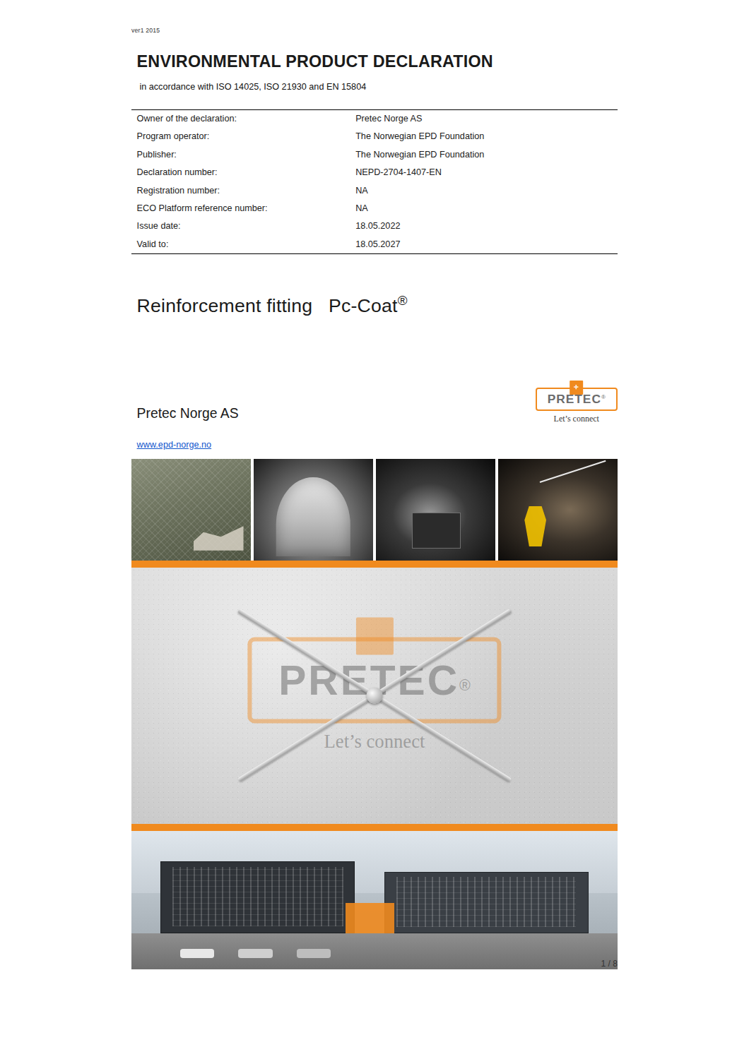ver1 2015
ENVIRONMENTAL PRODUCT DECLARATION
in accordance with ISO 14025, ISO 21930 and EN 15804
| Owner of the declaration: | Pretec Norge AS |
| Program operator: | The Norwegian EPD Foundation |
| Publisher: | The Norwegian EPD Foundation |
| Declaration number: | NEPD-2704-1407-EN |
| Registration number: | NA |
| ECO Platform reference number: | NA |
| Issue date: | 18.05.2022 |
| Valid to: | 18.05.2027 |
Reinforcement fitting Pc-Coat®
Pretec Norge AS
✛
PRETEC®
Let’s connect
www.epd-norge.no
PRETEC®
Let’s connect
1 / 8